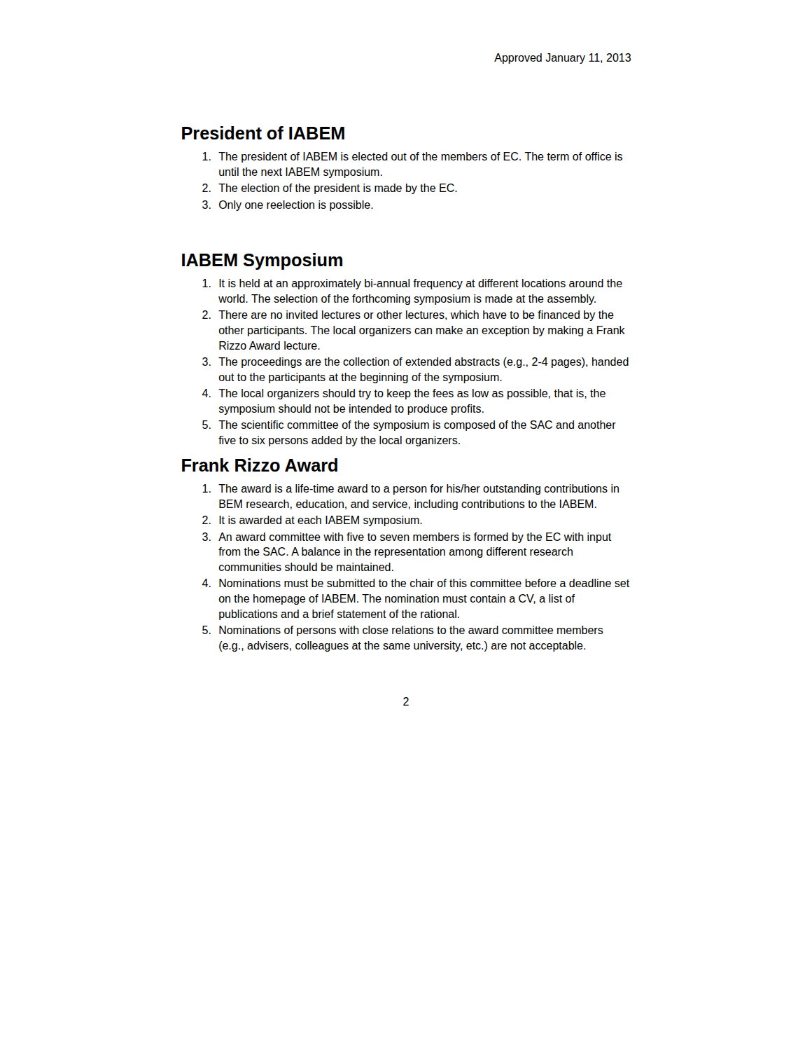Approved January 11, 2013
President of IABEM
The president of IABEM is elected out of the members of EC. The term of office is until the next IABEM symposium.
The election of the president is made by the EC.
Only one reelection is possible.
IABEM Symposium
It is held at an approximately bi-annual frequency at different locations around the world. The selection of the forthcoming symposium is made at the assembly.
There are no invited lectures or other lectures, which have to be financed by the other participants. The local organizers can make an exception by making a Frank Rizzo Award lecture.
The proceedings are the collection of extended abstracts (e.g., 2-4 pages), handed out to the participants at the beginning of the symposium.
The local organizers should try to keep the fees as low as possible, that is, the symposium should not be intended to produce profits.
The scientific committee of the symposium is composed of the SAC and another five to six persons added by the local organizers.
Frank Rizzo Award
The award is a life-time award to a person for his/her outstanding contributions in BEM research, education, and service, including contributions to the IABEM.
It is awarded at each IABEM symposium.
An award committee with five to seven members is formed by the EC with input from the SAC. A balance in the representation among different research communities should be maintained.
Nominations must be submitted to the chair of this committee before a deadline set on the homepage of IABEM. The nomination must contain a CV, a list of publications and a brief statement of the rational.
Nominations of persons with close relations to the award committee members (e.g., advisers, colleagues at the same university, etc.) are not acceptable.
2